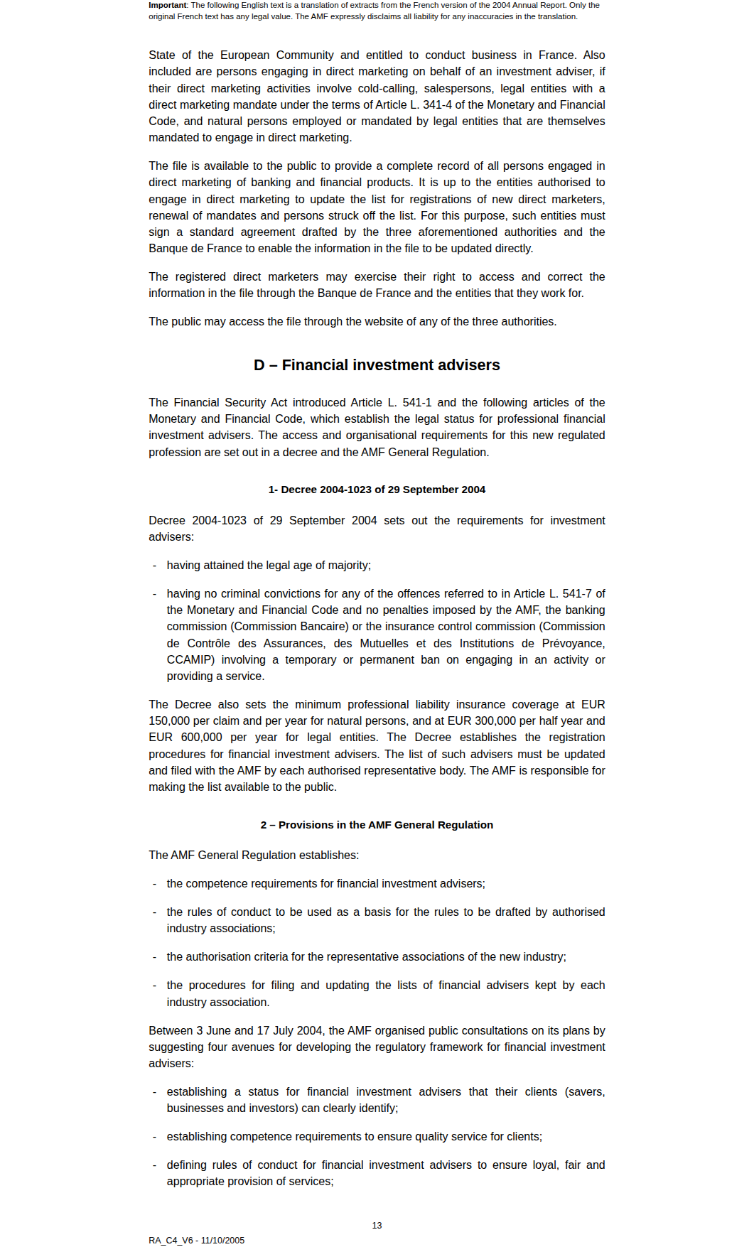Important: The following English text is a translation of extracts from the French version of the 2004 Annual Report. Only the original French text has any legal value. The AMF expressly disclaims all liability for any inaccuracies in the translation.
State of the European Community and entitled to conduct business in France. Also included are persons engaging in direct marketing on behalf of an investment adviser, if their direct marketing activities involve cold-calling, salespersons, legal entities with a direct marketing mandate under the terms of Article L. 341-4 of the Monetary and Financial Code, and natural persons employed or mandated by legal entities that are themselves mandated to engage in direct marketing.
The file is available to the public to provide a complete record of all persons engaged in direct marketing of banking and financial products. It is up to the entities authorised to engage in direct marketing to update the list for registrations of new direct marketers, renewal of mandates and persons struck off the list. For this purpose, such entities must sign a standard agreement drafted by the three aforementioned authorities and the Banque de France to enable the information in the file to be updated directly.
The registered direct marketers may exercise their right to access and correct the information in the file through the Banque de France and the entities that they work for.
The public may access the file through the website of any of the three authorities.
D – Financial investment advisers
The Financial Security Act introduced Article L. 541-1 and the following articles of the Monetary and Financial Code, which establish the legal status for professional financial investment advisers. The access and organisational requirements for this new regulated profession are set out in a decree and the AMF General Regulation.
1- Decree 2004-1023 of 29 September 2004
Decree 2004-1023 of 29 September 2004 sets out the requirements for investment advisers:
having attained the legal age of majority;
having no criminal convictions for any of the offences referred to in Article L. 541-7 of the Monetary and Financial Code and no penalties imposed by the AMF, the banking commission (Commission Bancaire) or the insurance control commission (Commission de Contrôle des Assurances, des Mutuelles et des Institutions de Prévoyance, CCAMIP) involving a temporary or permanent ban on engaging in an activity or providing a service.
The Decree also sets the minimum professional liability insurance coverage at EUR 150,000 per claim and per year for natural persons, and at EUR 300,000 per half year and EUR 600,000 per year for legal entities. The Decree establishes the registration procedures for financial investment advisers. The list of such advisers must be updated and filed with the AMF by each authorised representative body. The AMF is responsible for making the list available to the public.
2 – Provisions in the AMF General Regulation
The AMF General Regulation establishes:
the competence requirements for financial investment advisers;
the rules of conduct to be used as a basis for the rules to be drafted by authorised industry associations;
the authorisation criteria for the representative associations of the new industry;
the procedures for filing and updating the lists of financial advisers kept by each industry association.
Between 3 June and 17 July 2004, the AMF organised public consultations on its plans by suggesting four avenues for developing the regulatory framework for financial investment advisers:
establishing a status for financial investment advisers that their clients (savers, businesses and investors) can clearly identify;
establishing competence requirements to ensure quality service for clients;
defining rules of conduct for financial investment advisers to ensure loyal, fair and appropriate provision of services;
13
RA_C4_V6 - 11/10/2005